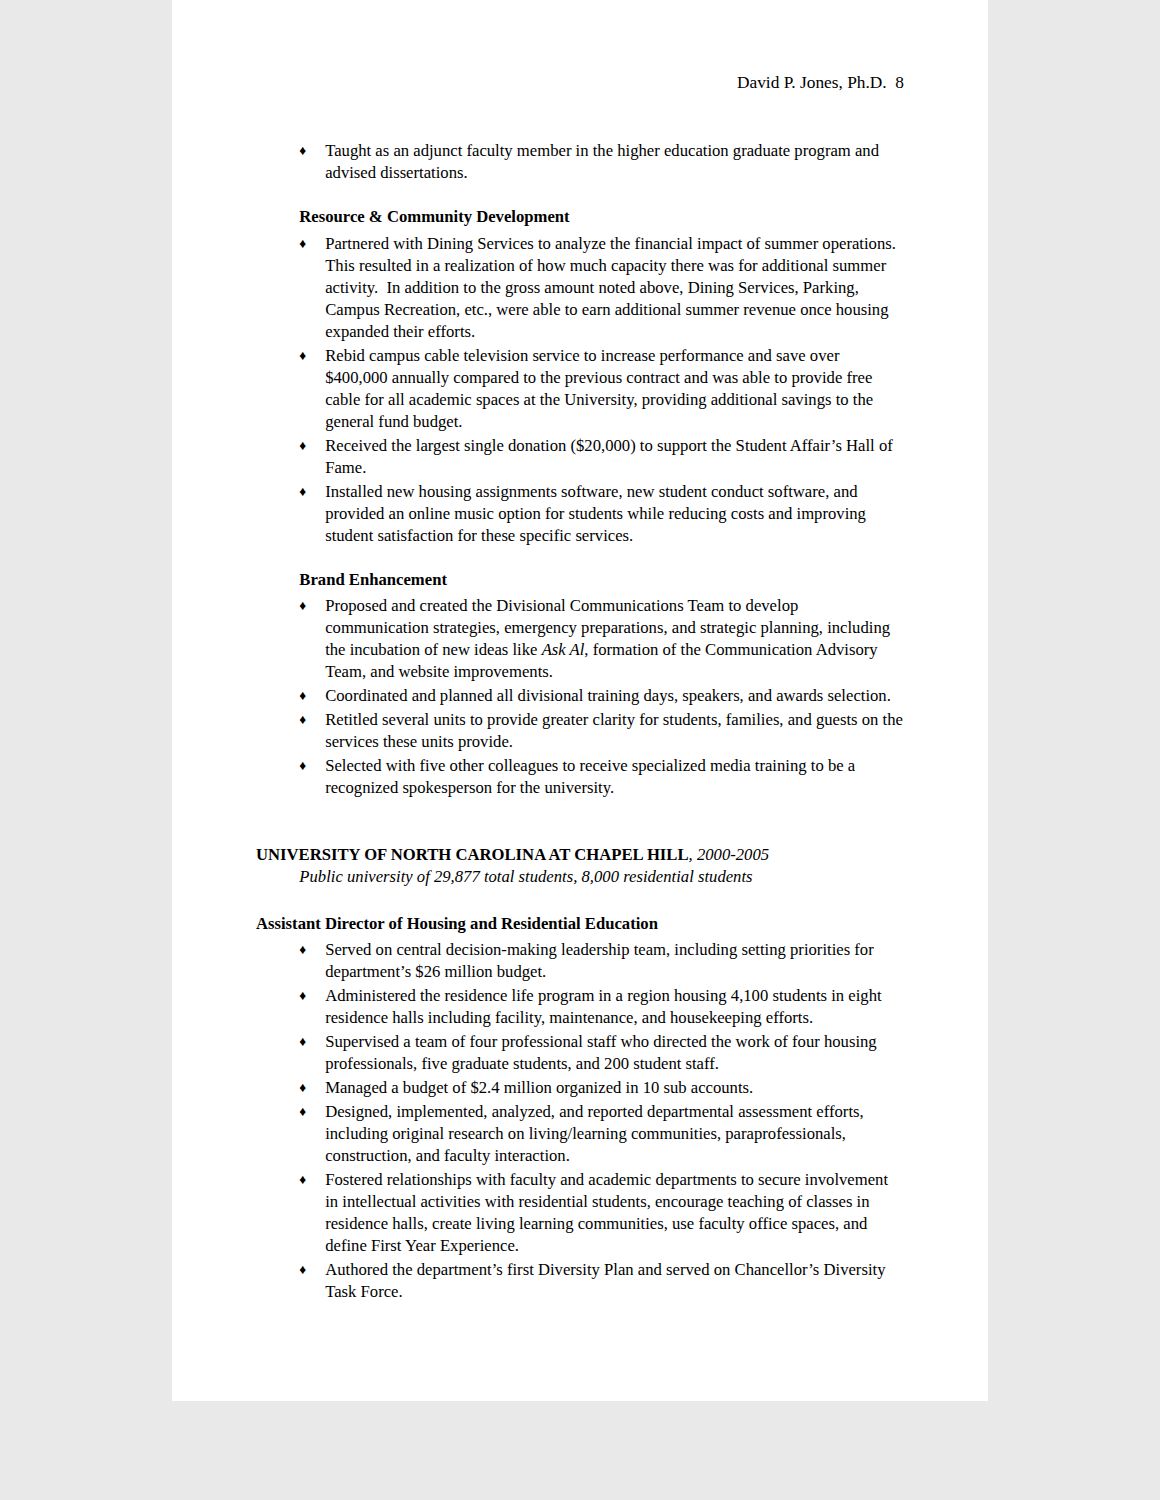David P. Jones, Ph.D. 8
Taught as an adjunct faculty member in the higher education graduate program and advised dissertations.
Resource & Community Development
Partnered with Dining Services to analyze the financial impact of summer operations. This resulted in a realization of how much capacity there was for additional summer activity. In addition to the gross amount noted above, Dining Services, Parking, Campus Recreation, etc., were able to earn additional summer revenue once housing expanded their efforts.
Rebid campus cable television service to increase performance and save over $400,000 annually compared to the previous contract and was able to provide free cable for all academic spaces at the University, providing additional savings to the general fund budget.
Received the largest single donation ($20,000) to support the Student Affair’s Hall of Fame.
Installed new housing assignments software, new student conduct software, and provided an online music option for students while reducing costs and improving student satisfaction for these specific services.
Brand Enhancement
Proposed and created the Divisional Communications Team to develop communication strategies, emergency preparations, and strategic planning, including the incubation of new ideas like Ask Al, formation of the Communication Advisory Team, and website improvements.
Coordinated and planned all divisional training days, speakers, and awards selection.
Retitled several units to provide greater clarity for students, families, and guests on the services these units provide.
Selected with five other colleagues to receive specialized media training to be a recognized spokesperson for the university.
University of North Carolina at Chapel Hill, 2000-2005
Public university of 29,877 total students, 8,000 residential students
Assistant Director of Housing and Residential Education
Served on central decision-making leadership team, including setting priorities for department’s $26 million budget.
Administered the residence life program in a region housing 4,100 students in eight residence halls including facility, maintenance, and housekeeping efforts.
Supervised a team of four professional staff who directed the work of four housing professionals, five graduate students, and 200 student staff.
Managed a budget of $2.4 million organized in 10 sub accounts.
Designed, implemented, analyzed, and reported departmental assessment efforts, including original research on living/learning communities, paraprofessionals, construction, and faculty interaction.
Fostered relationships with faculty and academic departments to secure involvement in intellectual activities with residential students, encourage teaching of classes in residence halls, create living learning communities, use faculty office spaces, and define First Year Experience.
Authored the department’s first Diversity Plan and served on Chancellor’s Diversity Task Force.